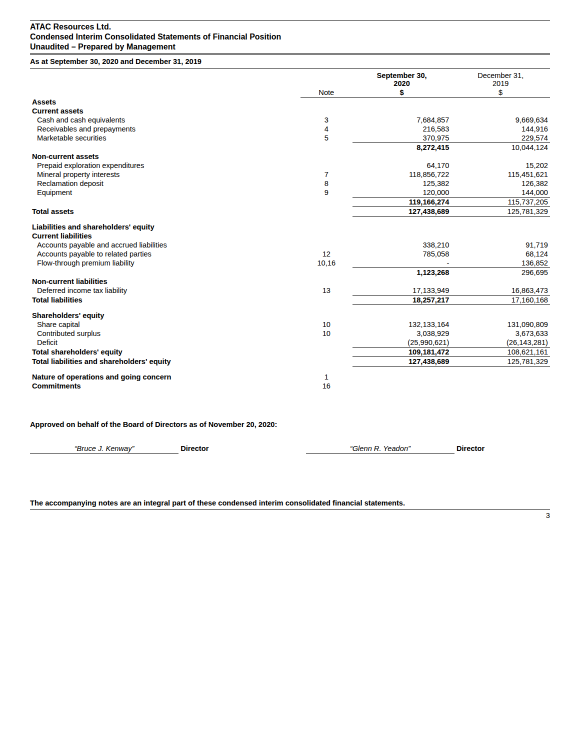ATAC Resources Ltd.
Condensed Interim Consolidated Statements of Financial Position
Unaudited – Prepared by Management
As at September 30, 2020 and December 31, 2019
| | | September 30, 2020 | December 31, 2019 |
| | Note | $ | $ |
| Assets | | | |
| Current assets | | | |
| Cash and cash equivalents | 3 | 7,684,857 | 9,669,634 |
| Receivables and prepayments | 4 | 216,583 | 144,916 |
| Marketable securities | 5 | 370,975 | 229,574 |
| | | 8,272,415 | 10,044,124 |
| Non-current assets | | | |
| Prepaid exploration expenditures | | 64,170 | 15,202 |
| Mineral property interests | 7 | 118,856,722 | 115,451,621 |
| Reclamation deposit | 8 | 125,382 | 126,382 |
| Equipment | 9 | 120,000 | 144,000 |
| | | 119,166,274 | 115,737,205 |
| Total assets | | 127,438,689 | 125,781,329 |
| Liabilities and shareholders' equity | | | |
| Current liabilities | | | |
| Accounts payable and accrued liabilities | | 338,210 | 91,719 |
| Accounts payable to related parties | 12 | 785,058 | 68,124 |
| Flow-through premium liability | 10,16 | - | 136,852 |
| | | 1,123,268 | 296,695 |
| Non-current liabilities | | | |
| Deferred income tax liability | 13 | 17,133,949 | 16,863,473 |
| Total liabilities | | 18,257,217 | 17,160,168 |
| Shareholders' equity | | | |
| Share capital | 10 | 132,133,164 | 131,090,809 |
| Contributed surplus | 10 | 3,038,929 | 3,673,633 |
| Deficit | | (25,990,621) | (26,143,281) |
| Total shareholders' equity | | 109,181,472 | 108,621,161 |
| Total liabilities and shareholders' equity | | 127,438,689 | 125,781,329 |
| Nature of operations and going concern | 1 | | |
| Commitments | 16 | | |
Approved on behalf of the Board of Directors as of November 20, 2020:
| “Bruce J. Kenway” | Director | | “Glenn R. Yeadon” | Director |
The accompanying notes are an integral part of these condensed interim consolidated financial statements.
3